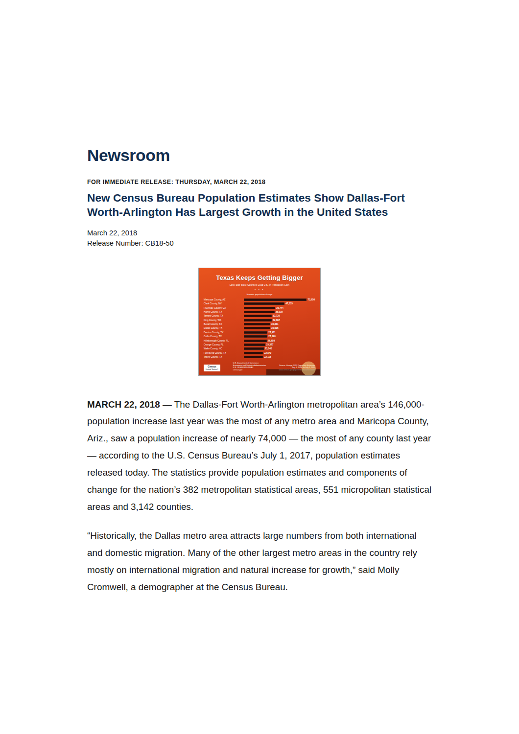Newsroom
For Immediate Release: Thursday, March 22, 2018
New Census Bureau Population Estimates Show Dallas-Fort Worth-Arlington Has Largest Growth in the United States
March 22, 2018 Release Number: CB18-50
Texas Keeps Getting Bigger
Lone Star State Counties Lead U.S. in Population Gain
• • •
Numeric population change
| Maricopa County, AZ | 73,650 |
| Clark County, NV | 47,355 |
| Riverside County, CA | 36,744 |
| Harris County, TX | 35,939 |
| Tarrant County, TX | 32,729 |
| King County, WA | 32,687 |
| Bexar County, TX | 30,831 |
| Dallas County, TX | 30,606 |
| Denton County, TX | 27,911 |
| Collin County, TX | 27,190 |
| Hillsborough County, FL | 26,659 |
| Orange County, FL | 25,377 |
| Wake County, NC | 23,040 |
| Fort Bend County, TX | 22,870 |
| Travis County, TX | 22,116 |
CensusUnited States®
U.S. Department of Commerce
Economics and Statistics Administration
U.S. CENSUS BUREAU
census.gov
Source: Vintage 2017 Population Estimates
July 1, 2016, to July 1, 2017
www.census.gov/popest/data/counties/2017
MARCH 22, 2018 — The Dallas-Fort Worth-Arlington metropolitan area’s 146,000-population increase last year was the most of any metro area and Maricopa County, Ariz., saw a population increase of nearly 74,000 — the most of any county last year — according to the U.S. Census Bureau’s July 1, 2017, population estimates released today. The statistics provide population estimates and components of change for the nation’s 382 metropolitan statistical areas, 551 micropolitan statistical areas and 3,142 counties.
“Historically, the Dallas metro area attracts large numbers from both international and domestic migration. Many of the other largest metro areas in the country rely mostly on international migration and natural increase for growth,” said Molly Cromwell, a demographer at the Census Bureau.